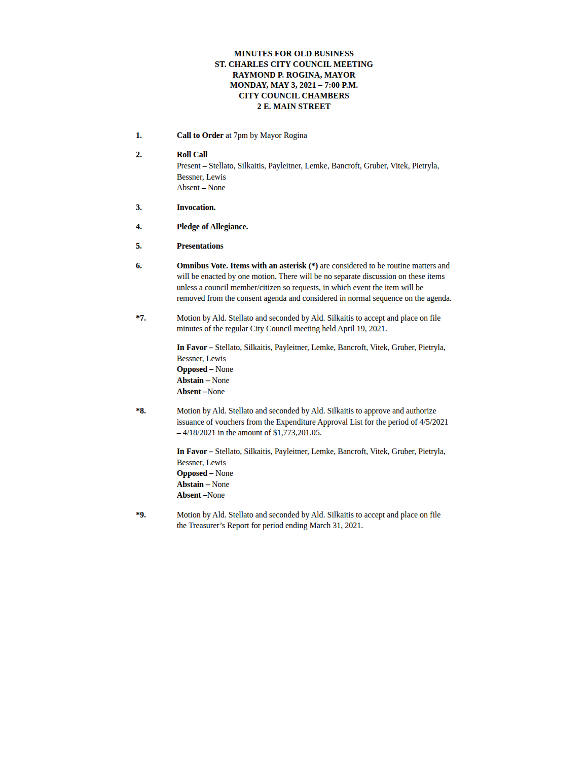MINUTES FOR OLD BUSINESS
ST. CHARLES CITY COUNCIL MEETING
RAYMOND P. ROGINA, MAYOR
MONDAY, MAY 3, 2021 – 7:00 P.M.
CITY COUNCIL CHAMBERS
2 E. MAIN STREET
1.
Call to Order at 7pm by Mayor Rogina
2.
Roll Call
Present – Stellato, Silkaitis, Payleitner, Lemke, Bancroft, Gruber, Vitek, Pietryla, Bessner, Lewis
Absent – None
3.
Invocation.
4.
Pledge of Allegiance.
5.
Presentations
6.
Omnibus Vote. Items with an asterisk (*) are considered to be routine matters and will be enacted by one motion. There will be no separate discussion on these items unless a council member/citizen so requests, in which event the item will be removed from the consent agenda and considered in normal sequence on the agenda.
*7.
Motion by Ald. Stellato and seconded by Ald. Silkaitis to accept and place on file minutes of the regular City Council meeting held April 19, 2021.
In Favor – Stellato, Silkaitis, Payleitner, Lemke, Bancroft, Vitek, Gruber, Pietryla, Bessner, Lewis
Opposed – None
Abstain – None
Absent –None
*8.
Motion by Ald. Stellato and seconded by Ald. Silkaitis to approve and authorize issuance of vouchers from the Expenditure Approval List for the period of 4/5/2021 – 4/18/2021 in the amount of $1,773,201.05.
In Favor – Stellato, Silkaitis, Payleitner, Lemke, Bancroft, Vitek, Gruber, Pietryla, Bessner, Lewis
Opposed – None
Abstain – None
Absent –None
*9.
Motion by Ald. Stellato and seconded by Ald. Silkaitis to accept and place on file the Treasurer’s Report for period ending March 31, 2021.